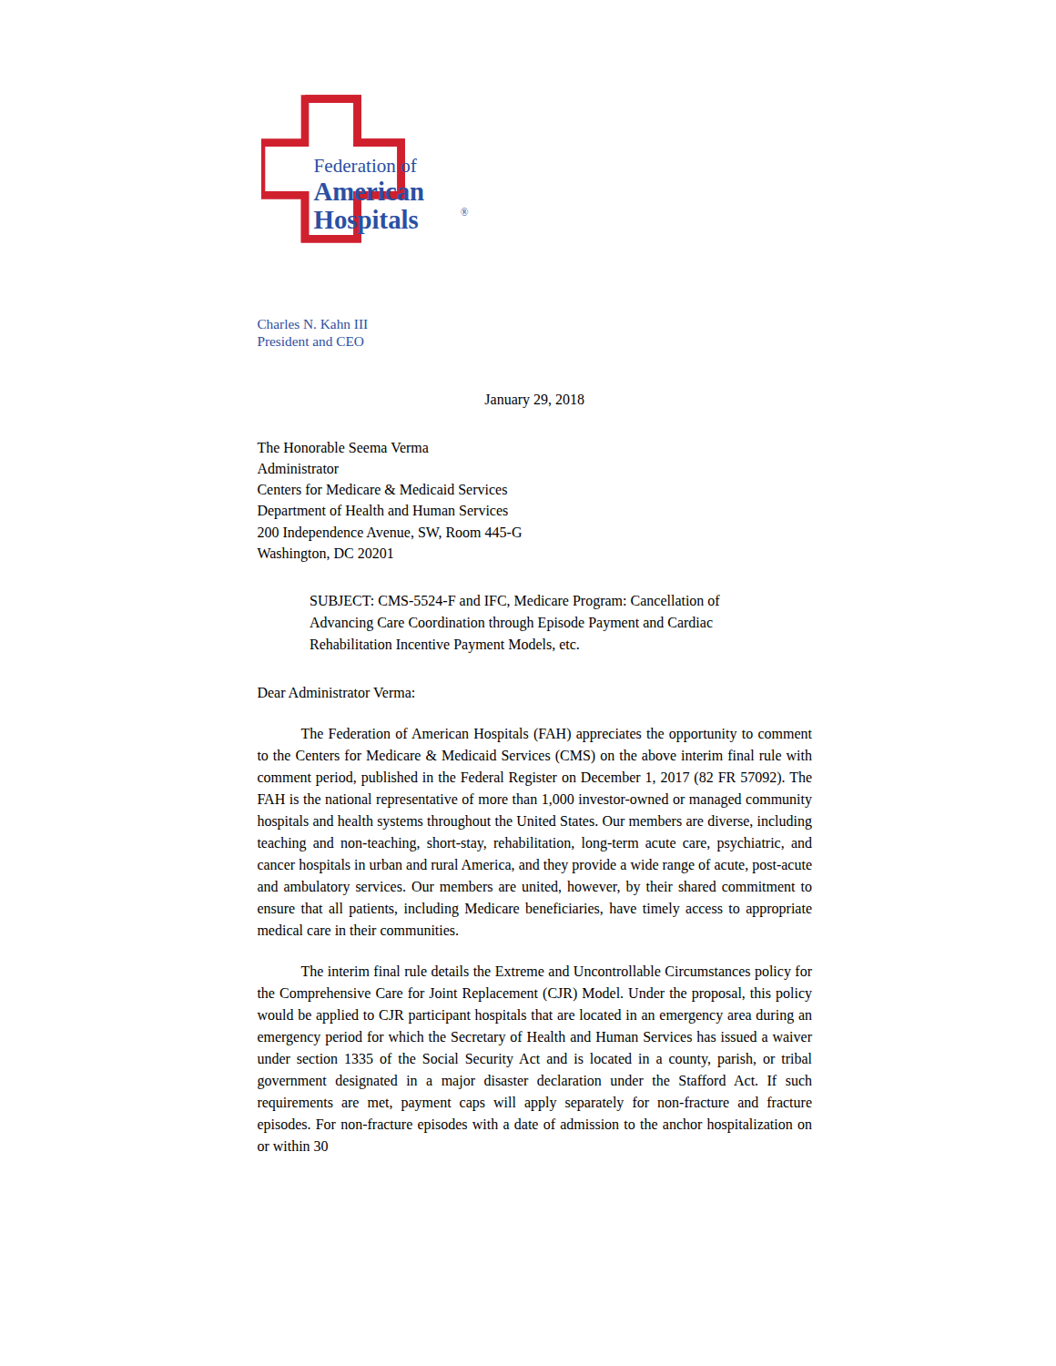Federation of American Hospitals ®
Charles N. Kahn III
President and CEO
January 29, 2018
The Honorable Seema Verma
Administrator
Centers for Medicare & Medicaid Services
Department of Health and Human Services
200 Independence Avenue, SW, Room 445-G
Washington, DC 20201
SUBJECT: CMS-5524-F and IFC, Medicare Program: Cancellation of Advancing Care Coordination through Episode Payment and Cardiac Rehabilitation Incentive Payment Models, etc.
Dear Administrator Verma:
The Federation of American Hospitals (FAH) appreciates the opportunity to comment to the Centers for Medicare & Medicaid Services (CMS) on the above interim final rule with comment period, published in the Federal Register on December 1, 2017 (82 FR 57092). The FAH is the national representative of more than 1,000 investor-owned or managed community hospitals and health systems throughout the United States. Our members are diverse, including teaching and non-teaching, short-stay, rehabilitation, long-term acute care, psychiatric, and cancer hospitals in urban and rural America, and they provide a wide range of acute, post-acute and ambulatory services. Our members are united, however, by their shared commitment to ensure that all patients, including Medicare beneficiaries, have timely access to appropriate medical care in their communities.
The interim final rule details the Extreme and Uncontrollable Circumstances policy for the Comprehensive Care for Joint Replacement (CJR) Model. Under the proposal, this policy would be applied to CJR participant hospitals that are located in an emergency area during an emergency period for which the Secretary of Health and Human Services has issued a waiver under section 1335 of the Social Security Act and is located in a county, parish, or tribal government designated in a major disaster declaration under the Stafford Act. If such requirements are met, payment caps will apply separately for non-fracture and fracture episodes. For non-fracture episodes with a date of admission to the anchor hospitalization on or within 30